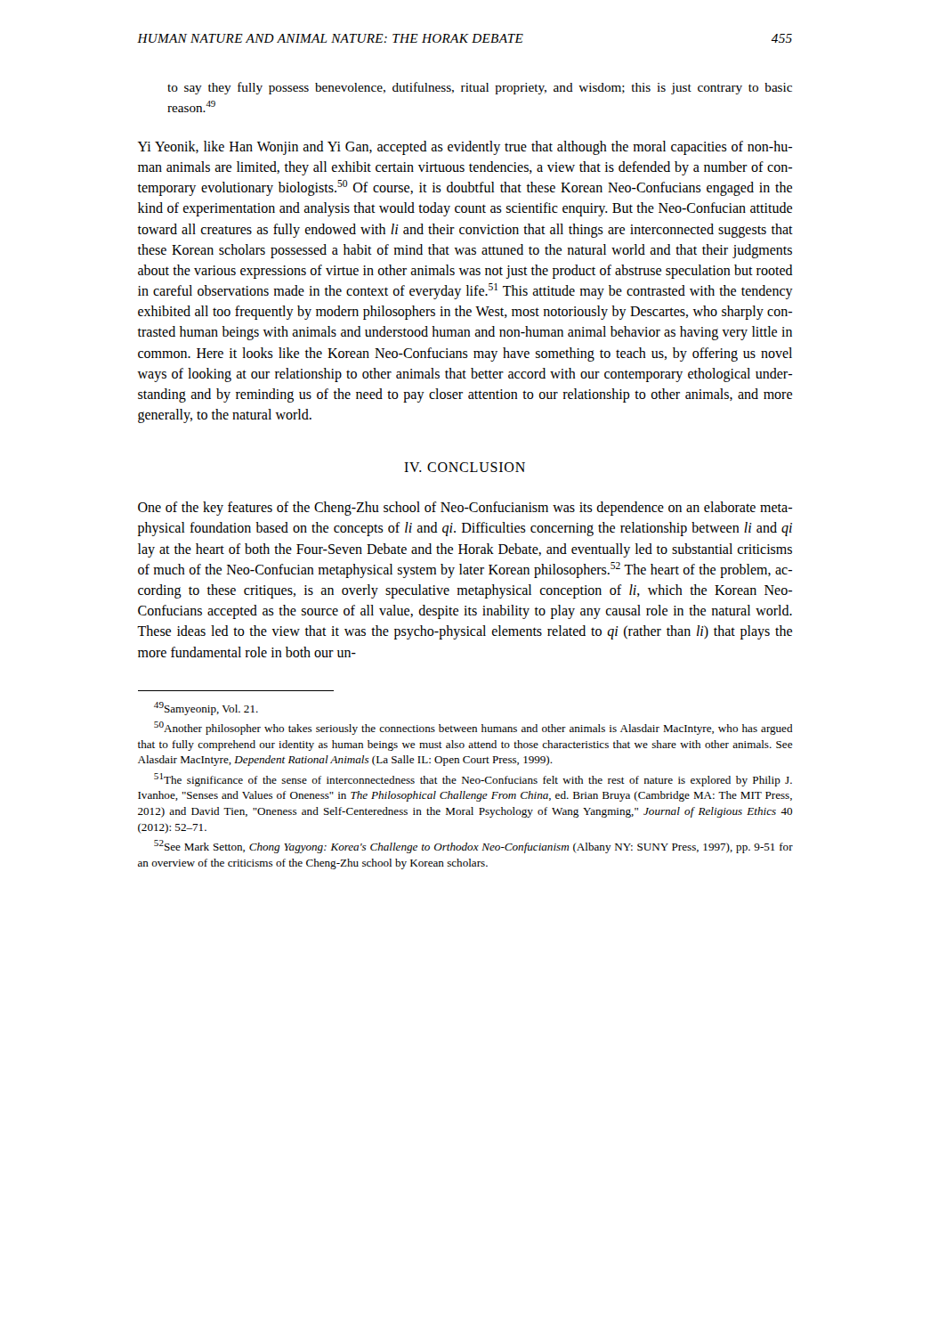Human Nature and Animal Nature: The Horak Debate 455
to say they fully possess benevolence, dutifulness, ritual propriety, and wisdom; this is just contrary to basic reason.49
Yi Yeonik, like Han Wonjin and Yi Gan, accepted as evidently true that although the moral capacities of non-human animals are limited, they all exhibit certain virtuous tendencies, a view that is defended by a number of contemporary evolutionary biologists.50 Of course, it is doubtful that these Korean Neo-Confucians engaged in the kind of experimentation and analysis that would today count as scientific enquiry. But the Neo-Confucian attitude toward all creatures as fully endowed with li and their conviction that all things are interconnected suggests that these Korean scholars possessed a habit of mind that was attuned to the natural world and that their judgments about the various expressions of virtue in other animals was not just the product of abstruse speculation but rooted in careful observations made in the context of everyday life.51 This attitude may be contrasted with the tendency exhibited all too frequently by modern philosophers in the West, most notoriously by Descartes, who sharply contrasted human beings with animals and understood human and non-human animal behavior as having very little in common. Here it looks like the Korean Neo-Confucians may have something to teach us, by offering us novel ways of looking at our relationship to other animals that better accord with our contemporary ethological understanding and by reminding us of the need to pay closer attention to our relationship to other animals, and more generally, to the natural world.
IV. CONCLUSION
One of the key features of the Cheng-Zhu school of Neo-Confucianism was its dependence on an elaborate metaphysical foundation based on the concepts of li and qi. Difficulties concerning the relationship between li and qi lay at the heart of both the Four-Seven Debate and the Horak Debate, and eventually led to substantial criticisms of much of the Neo-Confucian metaphysical system by later Korean philosophers.52 The heart of the problem, according to these critiques, is an overly speculative metaphysical conception of li, which the Korean Neo-Confucians accepted as the source of all value, despite its inability to play any causal role in the natural world. These ideas led to the view that it was the psycho-physical elements related to qi (rather than li) that plays the more fundamental role in both our un-
49Samyeonip, Vol. 21.
50Another philosopher who takes seriously the connections between humans and other animals is Alasdair MacIntyre, who has argued that to fully comprehend our identity as human beings we must also attend to those characteristics that we share with other animals. See Alasdair MacIntyre, Dependent Rational Animals (La Salle IL: Open Court Press, 1999).
51The significance of the sense of interconnectedness that the Neo-Confucians felt with the rest of nature is explored by Philip J. Ivanhoe, "Senses and Values of Oneness" in The Philosophical Challenge From China, ed. Brian Bruya (Cambridge MA: The MIT Press, 2012) and David Tien, "Oneness and Self-Centeredness in the Moral Psychology of Wang Yangming," Journal of Religious Ethics 40 (2012): 52–71.
52See Mark Setton, Chong Yagyong: Korea's Challenge to Orthodox Neo-Confucianism (Albany NY: SUNY Press, 1997), pp. 9-51 for an overview of the criticisms of the Cheng-Zhu school by Korean scholars.